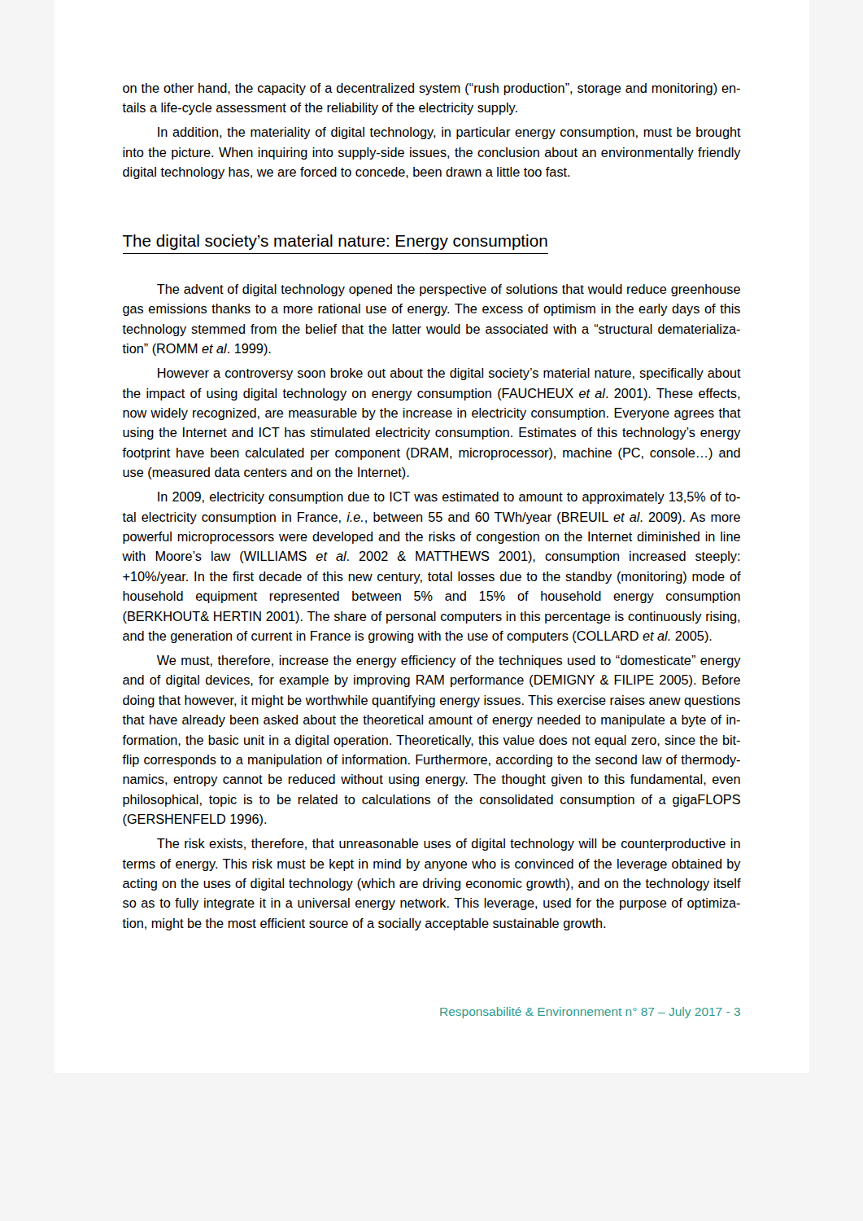on the other hand, the capacity of a decentralized system (“rush production”, storage and monitoring) entails a life-cycle assessment of the reliability of the electricity supply.
In addition, the materiality of digital technology, in particular energy consumption, must be brought into the picture. When inquiring into supply-side issues, the conclusion about an environmentally friendly digital technology has, we are forced to concede, been drawn a little too fast.
The digital society’s material nature: Energy consumption
The advent of digital technology opened the perspective of solutions that would reduce greenhouse gas emissions thanks to a more rational use of energy. The excess of optimism in the early days of this technology stemmed from the belief that the latter would be associated with a “structural dematerialization” (ROMM et al. 1999).
However a controversy soon broke out about the digital society’s material nature, specifically about the impact of using digital technology on energy consumption (FAUCHEUX et al. 2001). These effects, now widely recognized, are measurable by the increase in electricity consumption. Everyone agrees that using the Internet and ICT has stimulated electricity consumption. Estimates of this technology’s energy footprint have been calculated per component (DRAM, microprocessor), machine (PC, console…) and use (measured data centers and on the Internet).
In 2009, electricity consumption due to ICT was estimated to amount to approximately 13,5% of total electricity consumption in France, i.e., between 55 and 60 TWh/year (BREUIL et al. 2009). As more powerful microprocessors were developed and the risks of congestion on the Internet diminished in line with Moore’s law (WILLIAMS et al. 2002 & MATTHEWS 2001), consumption increased steeply: +10%/year. In the first decade of this new century, total losses due to the standby (monitoring) mode of household equipment represented between 5% and 15% of household energy consumption (BERKHOUT& HERTIN 2001). The share of personal computers in this percentage is continuously rising, and the generation of current in France is growing with the use of computers (COLLARD et al. 2005).
We must, therefore, increase the energy efficiency of the techniques used to “domesticate” energy and of digital devices, for example by improving RAM performance (DEMIGNY & FILIPE 2005). Before doing that however, it might be worthwhile quantifying energy issues. This exercise raises anew questions that have already been asked about the theoretical amount of energy needed to manipulate a byte of information, the basic unit in a digital operation. Theoretically, this value does not equal zero, since the bit-flip corresponds to a manipulation of information. Furthermore, according to the second law of thermodynamics, entropy cannot be reduced without using energy. The thought given to this fundamental, even philosophical, topic is to be related to calculations of the consolidated consumption of a gigaFLOPS (GERSHENFELD 1996).
The risk exists, therefore, that unreasonable uses of digital technology will be counterproductive in terms of energy. This risk must be kept in mind by anyone who is convinced of the leverage obtained by acting on the uses of digital technology (which are driving economic growth), and on the technology itself so as to fully integrate it in a universal energy network. This leverage, used for the purpose of optimization, might be the most efficient source of a socially acceptable sustainable growth.
Responsabilité & Environnement n° 87 – July 2017 - 3